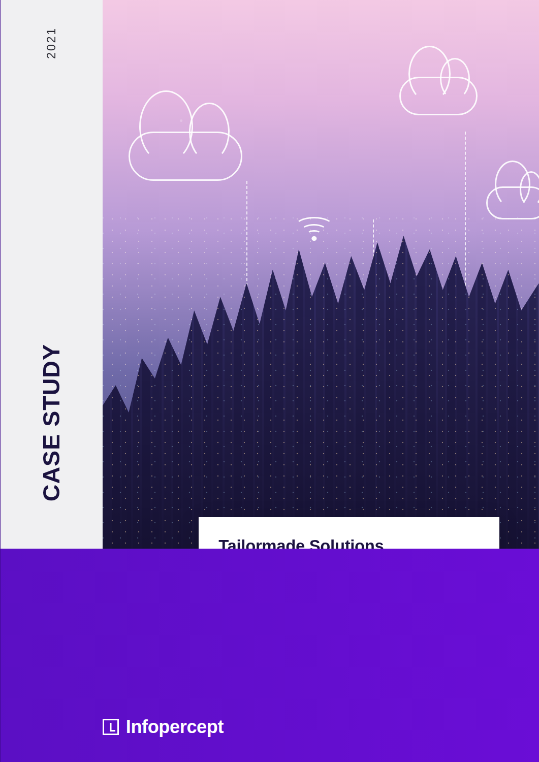2021 CASE STUDY
Tailormade Solutions for a Global Leader in Fintech on Cloud
Infopercept